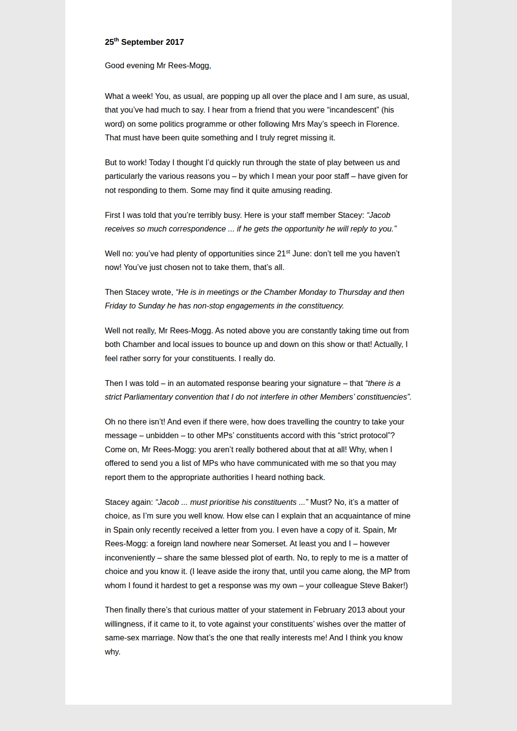25th September 2017
Good evening Mr Rees-Mogg,
What a week! You, as usual, are popping up all over the place and I am sure, as usual, that you’ve had much to say. I hear from a friend that you were “incandescent” (his word) on some politics programme or other following Mrs May’s speech in Florence. That must have been quite something and I truly regret missing it.
But to work! Today I thought I’d quickly run through the state of play between us and particularly the various reasons you – by which I mean your poor staff – have given for not responding to them. Some may find it quite amusing reading.
First I was told that you’re terribly busy. Here is your staff member Stacey: “Jacob receives so much correspondence ... if he gets the opportunity he will reply to you.”
Well no: you’ve had plenty of opportunities since 21st June: don’t tell me you haven’t now! You’ve just chosen not to take them, that’s all.
Then Stacey wrote, “He is in meetings or the Chamber Monday to Thursday and then Friday to Sunday he has non-stop engagements in the constituency.
Well not really, Mr Rees-Mogg. As noted above you are constantly taking time out from both Chamber and local issues to bounce up and down on this show or that! Actually, I feel rather sorry for your constituents. I really do.
Then I was told – in an automated response bearing your signature – that “there is a strict Parliamentary convention that I do not interfere in other Members’ constituencies”.
Oh no there isn’t! And even if there were, how does travelling the country to take your message – unbidden – to other MPs’ constituents accord with this “strict protocol”? Come on, Mr Rees-Mogg: you aren’t really bothered about that at all! Why, when I offered to send you a list of MPs who have communicated with me so that you may report them to the appropriate authorities I heard nothing back.
Stacey again: “Jacob ... must prioritise his constituents ...” Must? No, it’s a matter of choice, as I’m sure you well know. How else can I explain that an acquaintance of mine in Spain only recently received a letter from you. I even have a copy of it. Spain, Mr Rees-Mogg: a foreign land nowhere near Somerset. At least you and I – however inconveniently – share the same blessed plot of earth. No, to reply to me is a matter of choice and you know it. (I leave aside the irony that, until you came along, the MP from whom I found it hardest to get a response was my own – your colleague Steve Baker!)
Then finally there’s that curious matter of your statement in February 2013 about your willingness, if it came to it, to vote against your constituents’ wishes over the matter of same-sex marriage. Now that’s the one that really interests me! And I think you know why.